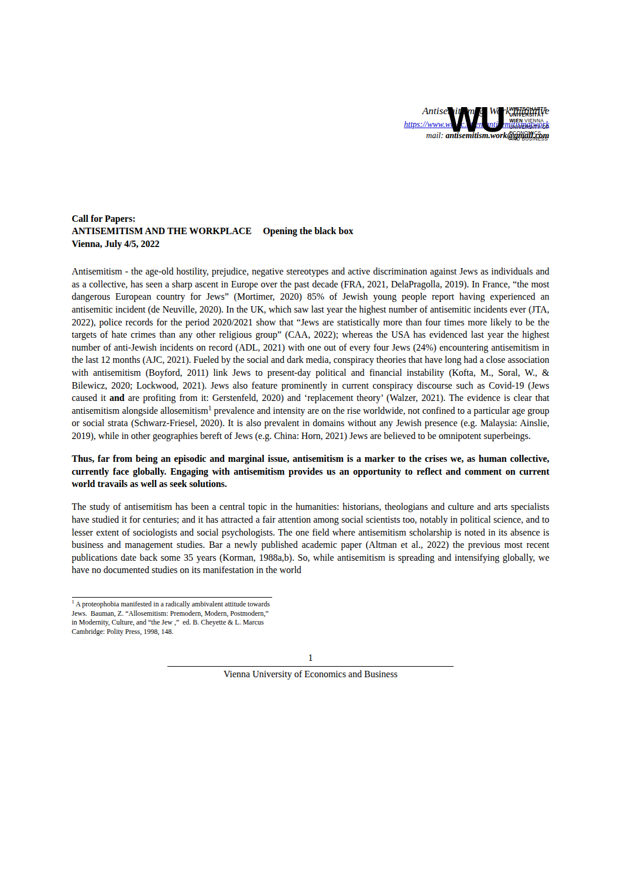WU Wirtschafts
universität
Wien Vienna
University of
Economics
and Business
Antisemitism @ Work Initiative
https://www.wu.ac.at/en/antisemitismatwork
mail: antisemitism.work@gmail.com
Call for Papers:
ANTISEMITISM AND THE WORKPLACEOpening the black box
Vienna, July 4/5, 2022
Antisemitism - the age-old hostility, prejudice, negative stereotypes and active discrimination against Jews as individuals and as a collective, has seen a sharp ascent in Europe over the past decade (FRA, 2021, DelaPragolla, 2019). In France, “the most dangerous European country for Jews” (Mortimer, 2020) 85% of Jewish young people report having experienced an antisemitic incident (de Neuville, 2020). In the UK, which saw last year the highest number of antisemitic incidents ever (JTA, 2022), police records for the period 2020/2021 show that “Jews are statistically more than four times more likely to be the targets of hate crimes than any other religious group” (CAA, 2022); whereas the USA has evidenced last year the highest number of anti-Jewish incidents on record (ADL, 2021) with one out of every four Jews (24%) encountering antisemitism in the last 12 months (AJC, 2021). Fueled by the social and dark media, conspiracy theories that have long had a close association with antisemitism (Boyford, 2011) link Jews to present-day political and financial instability (Kofta, M., Soral, W., & Bilewicz, 2020; Lockwood, 2021). Jews also feature prominently in current conspiracy discourse such as Covid-19 (Jews caused it and are profiting from it: Gerstenfeld, 2020) and ‘replacement theory’ (Walzer, 2021). The evidence is clear that antisemitism alongside allosemitism1 prevalence and intensity are on the rise worldwide, not confined to a particular age group or social strata (Schwarz-Friesel, 2020). It is also prevalent in domains without any Jewish presence (e.g. Malaysia: Ainslie, 2019), while in other geographies bereft of Jews (e.g. China: Horn, 2021) Jews are believed to be omnipotent superbeings.
Thus, far from being an episodic and marginal issue, antisemitism is a marker to the crises we, as human collective, currently face globally. Engaging with antisemitism provides us an opportunity to reflect and comment on current world travails as well as seek solutions.
The study of antisemitism has been a central topic in the humanities: historians, theologians and culture and arts specialists have studied it for centuries; and it has attracted a fair attention among social scientists too, notably in political science, and to lesser extent of sociologists and social psychologists. The one field where antisemitism scholarship is noted in its absence is business and management studies. Bar a newly published academic paper (Altman et al., 2022) the previous most recent publications date back some 35 years (Korman, 1988a,b). So, while antisemitism is spreading and intensifying globally, we have no documented studies on its manifestation in the world
1 A proteophobia manifested in a radically ambivalent attitude towards Jews. Bauman, Z. “Allosemitism: Premodern, Modern, Postmodern,” in Modernity, Culture, and “the Jew ,” ed. B. Cheyette & L. Marcus Cambridge: Polity Press, 1998, 148.
1
Vienna University of Economics and Business